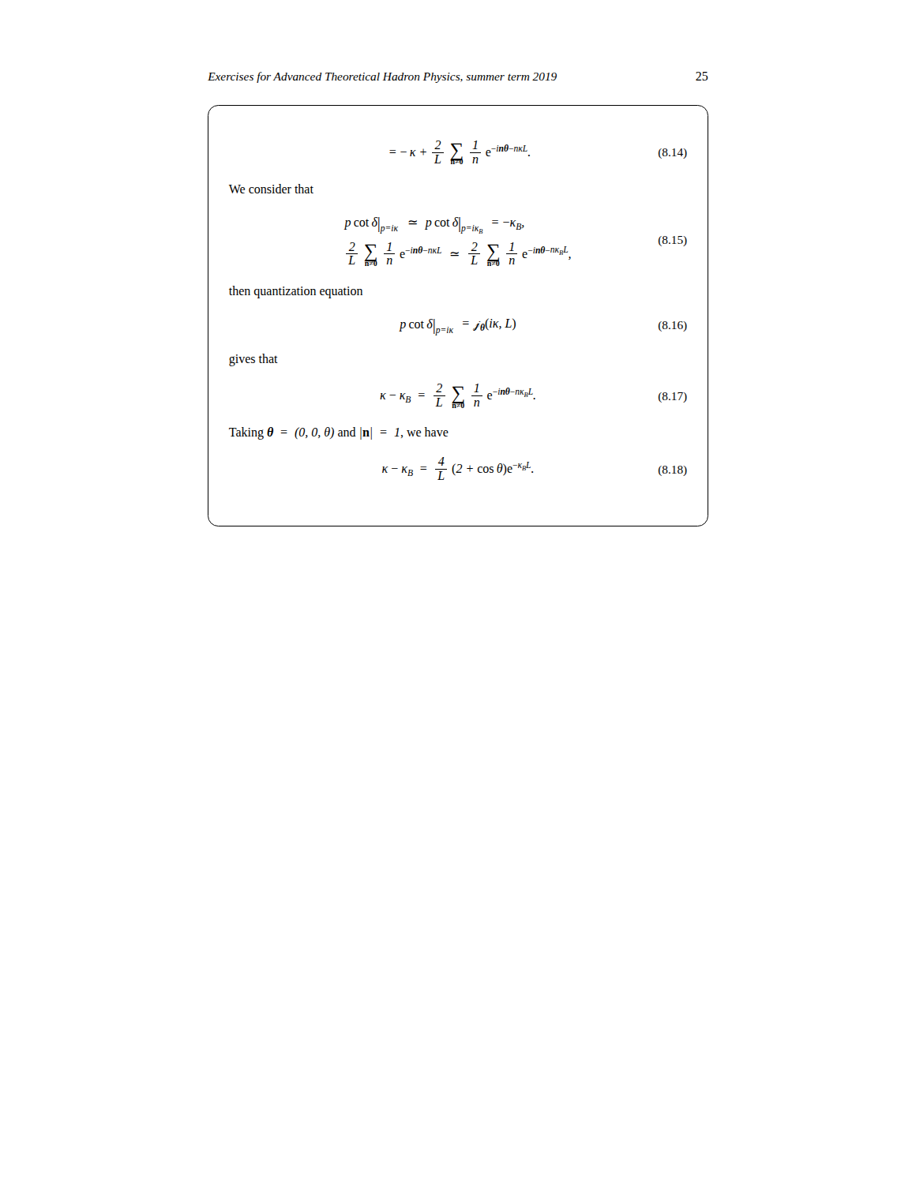Exercises for Advanced Theoretical Hadron Physics, summer term 2019 25
=− κ + 2 L ∑n≠0 1 n e−inθ−nκL. (8.14)
We consider that
p cot δ|p=iκ ≃ p cot δ|p=iκB =−κB, 2 L ∑n≠0 1 n e−inθ−nκL ≃ 2 L ∑n≠0 1 n e−inθ−nκBL, (8.15)
then quantization equation
p cot δ|p=iκ =𝒿θ(iκ, L) (8.16)
gives that
κ − κB = 2 L ∑n≠0 1 n e−inθ−nκBL. (8.17)
Taking θ = (0, 0, θ) and |n| = 1, we have
κ − κB = 4 L (2 + cos θ) e−κBL. (8.18)